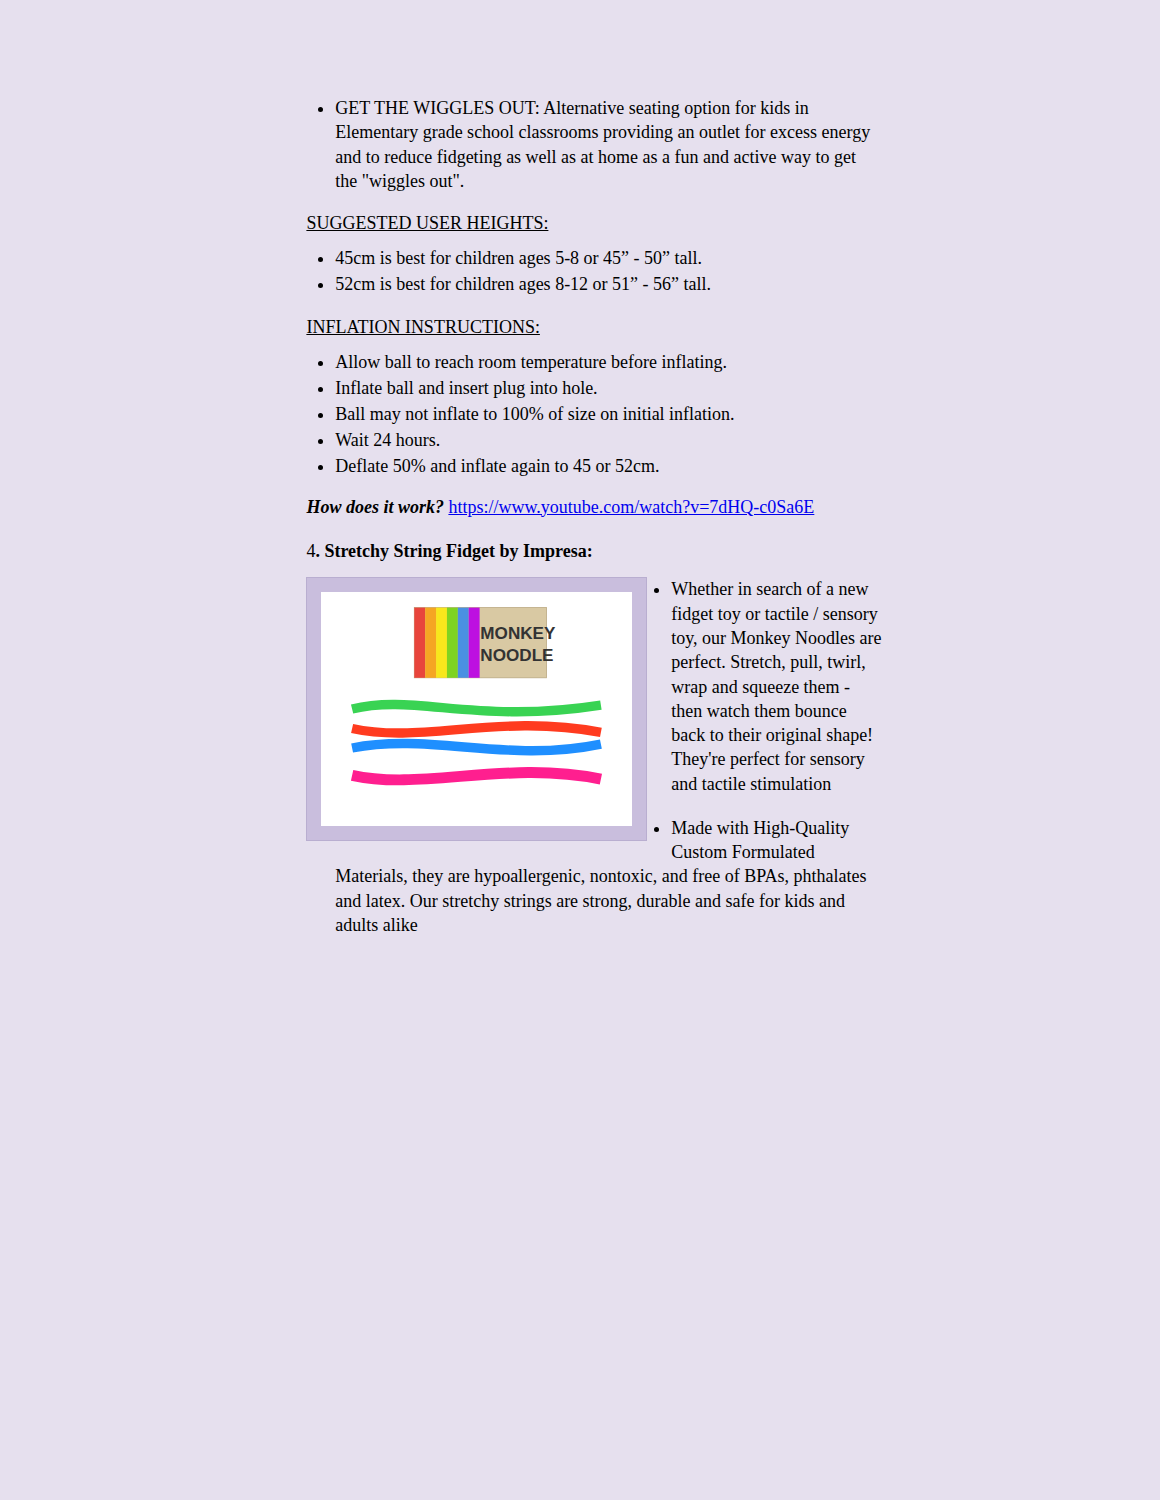GET THE WIGGLES OUT: Alternative seating option for kids in Elementary grade school classrooms providing an outlet for excess energy and to reduce fidgeting as well as at home as a fun and active way to get the "wiggles out".
SUGGESTED USER HEIGHTS:
45cm is best for children ages 5-8 or 45” - 50” tall.
52cm is best for children ages 8-12 or 51” - 56” tall.
INFLATION INSTRUCTIONS:
Allow ball to reach room temperature before inflating.
Inflate ball and insert plug into hole.
Ball may not inflate to 100% of size on initial inflation.
Wait 24 hours.
Deflate 50% and inflate again to 45 or 52cm.
How does it work? https://www.youtube.com/watch?v=7dHQ-c0Sa6E
4. Stretchy String Fidget by Impresa:
Whether in search of a new fidget toy or tactile / sensory toy, our Monkey Noodles are perfect. Stretch, pull, twirl, wrap and squeeze them - then watch them bounce back to their original shape! They're perfect for sensory and tactile stimulation
Made with High-Quality Custom Formulated Materials, they are hypoallergenic, nontoxic, and free of BPAs, phthalates and latex. Our stretchy strings are strong, durable and safe for kids and adults alike